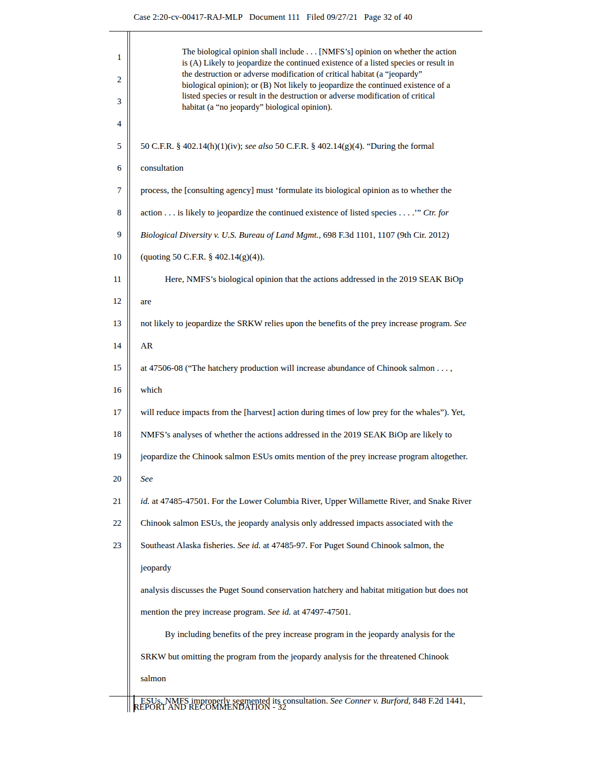Case 2:20-cv-00417-RAJ-MLP Document 111 Filed 09/27/21 Page 32 of 40
1
2
3
4
5
6
7
8
9
10
11
12
13
14
15
16
17
18
19
20
21
22
23
The biological opinion shall include . . . [NMFS’s] opinion on whether the action is (A) Likely to jeopardize the continued existence of a listed species or result in the destruction or adverse modification of critical habitat (a “jeopardy” biological opinion); or (B) Not likely to jeopardize the continued existence of a listed species or result in the destruction or adverse modification of critical habitat (a “no jeopardy” biological opinion).
50 C.F.R. § 402.14(h)(1)(iv); see also 50 C.F.R. § 402.14(g)(4). “During the formal consultation
process, the [consulting agency] must ‘formulate its biological opinion as to whether the
action . . . is likely to jeopardize the continued existence of listed species . . . .’” Ctr. for
Biological Diversity v. U.S. Bureau of Land Mgmt., 698 F.3d 1101, 1107 (9th Cir. 2012)
(quoting 50 C.F.R. § 402.14(g)(4)).
Here, NMFS’s biological opinion that the actions addressed in the 2019 SEAK BiOp are
not likely to jeopardize the SRKW relies upon the benefits of the prey increase program. See AR
at 47506-08 (“The hatchery production will increase abundance of Chinook salmon . . . , which
will reduce impacts from the [harvest] action during times of low prey for the whales”). Yet,
NMFS’s analyses of whether the actions addressed in the 2019 SEAK BiOp are likely to
jeopardize the Chinook salmon ESUs omits mention of the prey increase program altogether. See
id. at 47485-47501. For the Lower Columbia River, Upper Willamette River, and Snake River
Chinook salmon ESUs, the jeopardy analysis only addressed impacts associated with the
Southeast Alaska fisheries. See id. at 47485-97. For Puget Sound Chinook salmon, the jeopardy
analysis discusses the Puget Sound conservation hatchery and habitat mitigation but does not
mention the prey increase program. See id. at 47497-47501.
By including benefits of the prey increase program in the jeopardy analysis for the
SRKW but omitting the program from the jeopardy analysis for the threatened Chinook salmon
ESUs, NMFS improperly segmented its consultation. See Conner v. Burford, 848 F.2d 1441,
REPORT AND RECOMMENDATION - 32